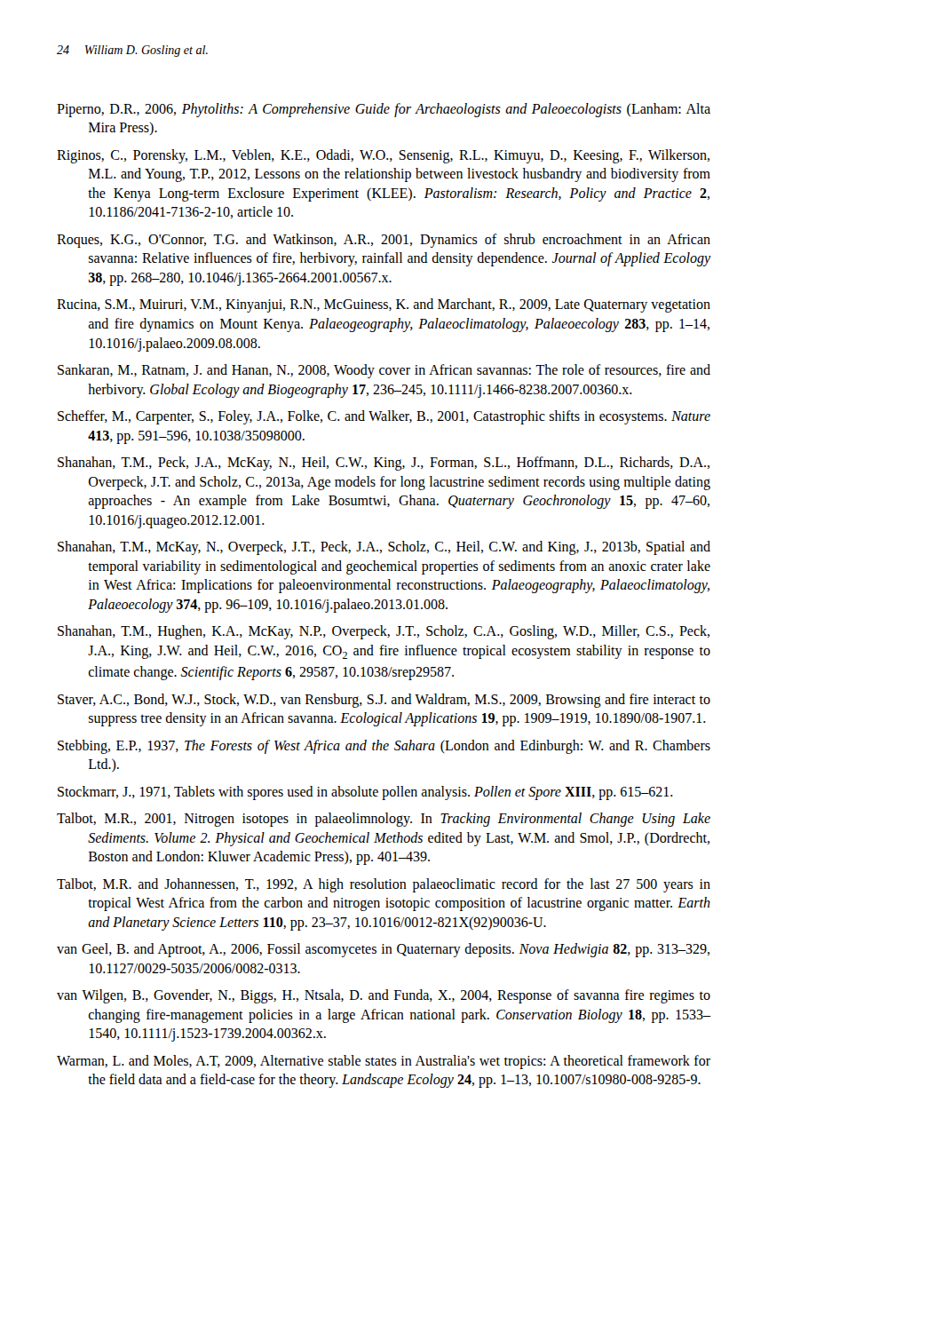24 William D. Gosling et al.
Piperno, D.R., 2006, Phytoliths: A Comprehensive Guide for Archaeologists and Paleoecologists (Lanham: Alta Mira Press).
Riginos, C., Porensky, L.M., Veblen, K.E., Odadi, W.O., Sensenig, R.L., Kimuyu, D., Keesing, F., Wilkerson, M.L. and Young, T.P., 2012, Lessons on the relationship between livestock husbandry and biodiversity from the Kenya Long-term Exclosure Experiment (KLEE). Pastoralism: Research, Policy and Practice 2, 10.1186/2041-7136-2-10, article 10.
Roques, K.G., O'Connor, T.G. and Watkinson, A.R., 2001, Dynamics of shrub encroachment in an African savanna: Relative influences of fire, herbivory, rainfall and density dependence. Journal of Applied Ecology 38, pp. 268–280, 10.1046/j.1365-2664.2001.00567.x.
Rucina, S.M., Muiruri, V.M., Kinyanjui, R.N., McGuiness, K. and Marchant, R., 2009, Late Quaternary vegetation and fire dynamics on Mount Kenya. Palaeogeography, Palaeoclimatology, Palaeoecology 283, pp. 1–14, 10.1016/j.palaeo.2009.08.008.
Sankaran, M., Ratnam, J. and Hanan, N., 2008, Woody cover in African savannas: The role of resources, fire and herbivory. Global Ecology and Biogeography 17, 236–245, 10.1111/j.1466-8238.2007.00360.x.
Scheffer, M., Carpenter, S., Foley, J.A., Folke, C. and Walker, B., 2001, Catastrophic shifts in ecosystems. Nature 413, pp. 591–596, 10.1038/35098000.
Shanahan, T.M., Peck, J.A., McKay, N., Heil, C.W., King, J., Forman, S.L., Hoffmann, D.L., Richards, D.A., Overpeck, J.T. and Scholz, C., 2013a, Age models for long lacustrine sediment records using multiple dating approaches - An example from Lake Bosumtwi, Ghana. Quaternary Geochronology 15, pp. 47–60, 10.1016/j.quageo.2012.12.001.
Shanahan, T.M., McKay, N., Overpeck, J.T., Peck, J.A., Scholz, C., Heil, C.W. and King, J., 2013b, Spatial and temporal variability in sedimentological and geochemical properties of sediments from an anoxic crater lake in West Africa: Implications for paleoenvironmental reconstructions. Palaeogeography, Palaeoclimatology, Palaeoecology 374, pp. 96–109, 10.1016/j.palaeo.2013.01.008.
Shanahan, T.M., Hughen, K.A., McKay, N.P., Overpeck, J.T., Scholz, C.A., Gosling, W.D., Miller, C.S., Peck, J.A., King, J.W. and Heil, C.W., 2016, CO2 and fire influence tropical ecosystem stability in response to climate change. Scientific Reports 6, 29587, 10.1038/srep29587.
Staver, A.C., Bond, W.J., Stock, W.D., van Rensburg, S.J. and Waldram, M.S., 2009, Browsing and fire interact to suppress tree density in an African savanna. Ecological Applications 19, pp. 1909–1919, 10.1890/08-1907.1.
Stebbing, E.P., 1937, The Forests of West Africa and the Sahara (London and Edinburgh: W. and R. Chambers Ltd.).
Stockmarr, J., 1971, Tablets with spores used in absolute pollen analysis. Pollen et Spore XIII, pp. 615–621.
Talbot, M.R., 2001, Nitrogen isotopes in palaeolimnology. In Tracking Environmental Change Using Lake Sediments. Volume 2. Physical and Geochemical Methods edited by Last, W.M. and Smol, J.P., (Dordrecht, Boston and London: Kluwer Academic Press), pp. 401–439.
Talbot, M.R. and Johannessen, T., 1992, A high resolution palaeoclimatic record for the last 27 500 years in tropical West Africa from the carbon and nitrogen isotopic composition of lacustrine organic matter. Earth and Planetary Science Letters 110, pp. 23–37, 10.1016/0012-821X(92)90036-U.
van Geel, B. and Aptroot, A., 2006, Fossil ascomycetes in Quaternary deposits. Nova Hedwigia 82, pp. 313–329, 10.1127/0029-5035/2006/0082-0313.
van Wilgen, B., Govender, N., Biggs, H., Ntsala, D. and Funda, X., 2004, Response of savanna fire regimes to changing fire-management policies in a large African national park. Conservation Biology 18, pp. 1533–1540, 10.1111/j.1523-1739.2004.00362.x.
Warman, L. and Moles, A.T, 2009, Alternative stable states in Australia's wet tropics: A theoretical framework for the field data and a field-case for the theory. Landscape Ecology 24, pp. 1–13, 10.1007/s10980-008-9285-9.